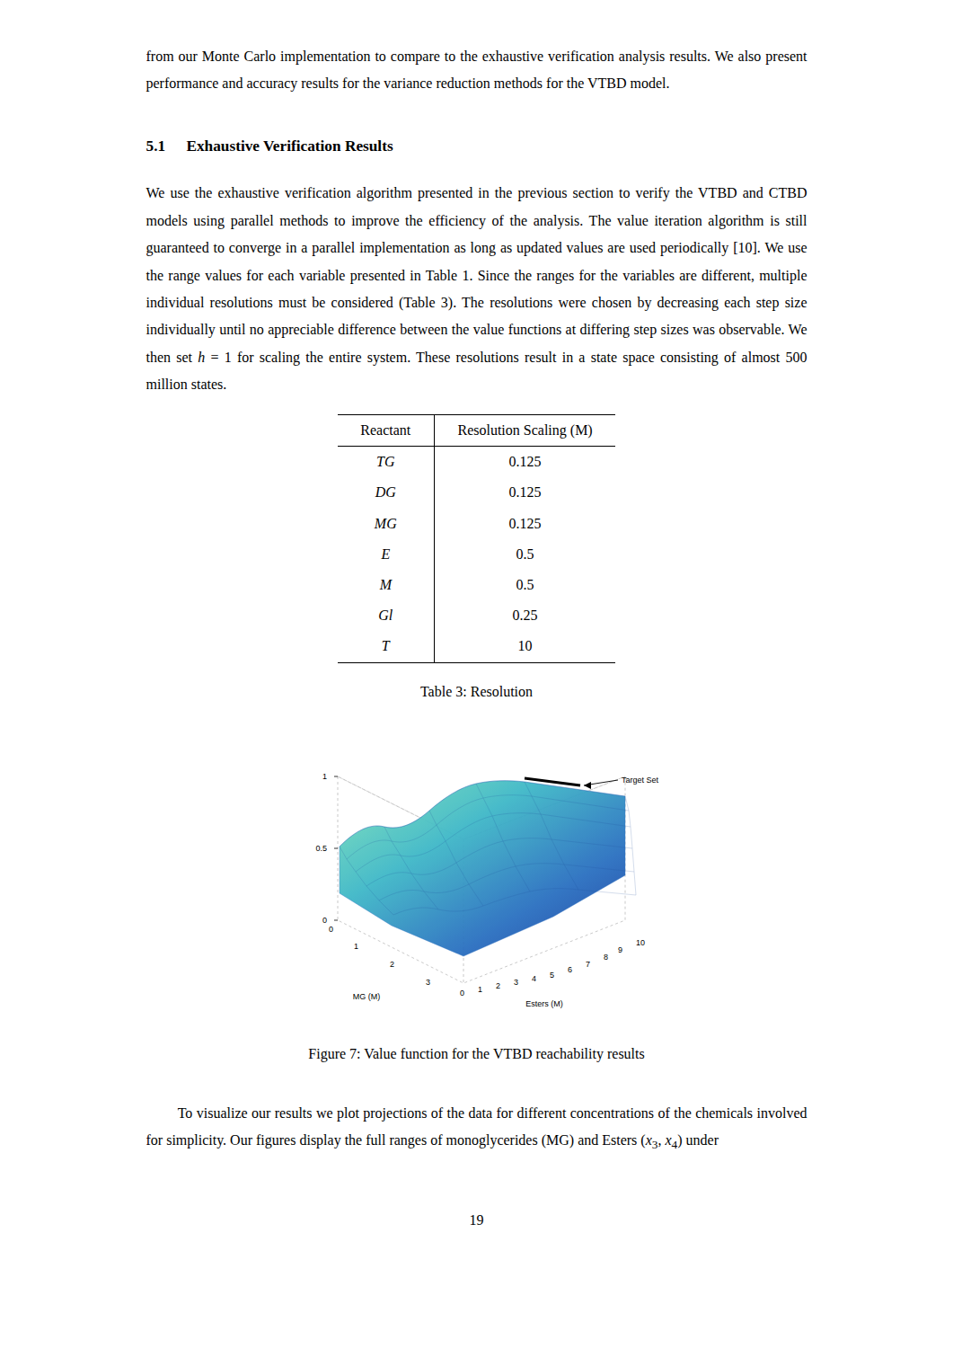from our Monte Carlo implementation to compare to the exhaustive verification analysis results. We also present performance and accuracy results for the variance reduction methods for the VTBD model.
5.1 Exhaustive Verification Results
We use the exhaustive verification algorithm presented in the previous section to verify the VTBD and CTBD models using parallel methods to improve the efficiency of the analysis. The value iteration algorithm is still guaranteed to converge in a parallel implementation as long as updated values are used periodically [10]. We use the range values for each variable presented in Table 1. Since the ranges for the variables are different, multiple individual resolutions must be considered (Table 3). The resolutions were chosen by decreasing each step size individually until no appreciable difference between the value functions at differing step sizes was observable. We then set h = 1 for scaling the entire system. These resolutions result in a state space consisting of almost 500 million states.
| Reactant | Resolution Scaling (M) |
| --- | --- |
| TG | 0.125 |
| DG | 0.125 |
| MG | 0.125 |
| E | 0.5 |
| M | 0.5 |
| Gl | 0.25 |
| T | 10 |
Table 3: Resolution
1 0.5 0 0 1 2 3 MG (M) 0 1 2 3 4 5 6 7 8 9 10 Esters (M) Target Set
Figure 7: Value function for the VTBD reachability results
To visualize our results we plot projections of the data for different concentrations of the chemicals involved for simplicity. Our figures display the full ranges of monoglycerides (MG) and Esters (x3, x4) under
19